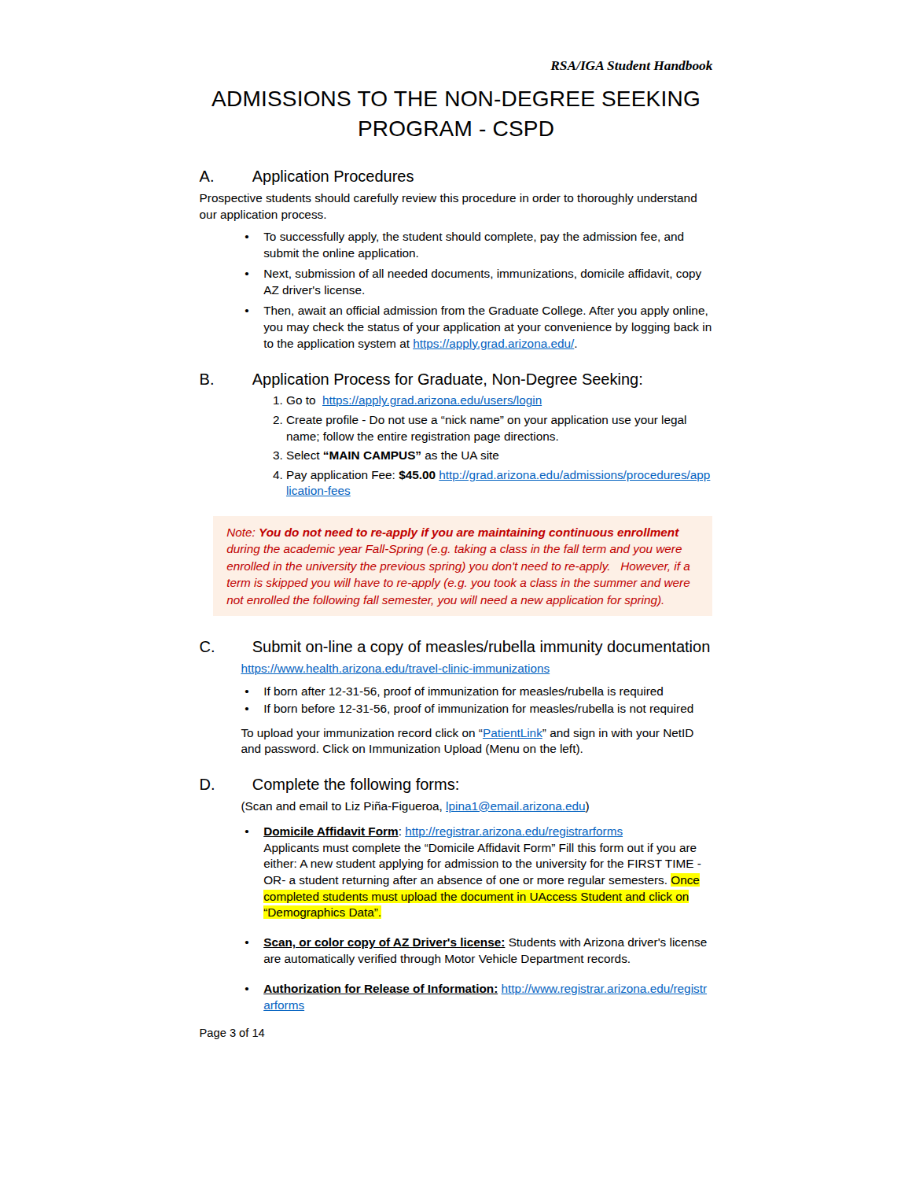RSA/IGA Student Handbook
ADMISSIONS TO THE NON-DEGREE SEEKING PROGRAM - CSPD
A. Application Procedures
Prospective students should carefully review this procedure in order to thoroughly understand our application process.
To successfully apply, the student should complete, pay the admission fee, and submit the online application.
Next, submission of all needed documents, immunizations, domicile affidavit, copy AZ driver's license.
Then, await an official admission from the Graduate College. After you apply online, you may check the status of your application at your convenience by logging back in to the application system at https://apply.grad.arizona.edu/.
B. Application Process for Graduate, Non-Degree Seeking:
Go to https://apply.grad.arizona.edu/users/login
Create profile - Do not use a “nick name” on your application use your legal name; follow the entire registration page directions.
Select “MAIN CAMPUS” as the UA site
Pay application Fee: $45.00 http://grad.arizona.edu/admissions/procedures/application-fees
Note: You do not need to re-apply if you are maintaining continuous enrollment during the academic year Fall-Spring (e.g. taking a class in the fall term and you were enrolled in the university the previous spring) you don't need to re-apply. However, if a term is skipped you will have to re-apply (e.g. you took a class in the summer and were not enrolled the following fall semester, you will need a new application for spring).
C. Submit on-line a copy of measles/rubella immunity documentation
https://www.health.arizona.edu/travel-clinic-immunizations
If born after 12-31-56, proof of immunization for measles/rubella is required
If born before 12-31-56, proof of immunization for measles/rubella is not required
To upload your immunization record click on “PatientLink” and sign in with your NetID and password. Click on Immunization Upload (Menu on the left).
D. Complete the following forms:
(Scan and email to Liz Piña-Figueroa, lpina1@email.arizona.edu)
Domicile Affidavit Form: http://registrar.arizona.edu/registrarforms
Applicants must complete the “Domicile Affidavit Form” Fill this form out if you are either: A new student applying for admission to the university for the FIRST TIME -OR- a student returning after an absence of one or more regular semesters. Once completed students must upload the document in UAccess Student and click on “Demographics Data”.
Scan, or color copy of AZ Driver's license: Students with Arizona driver's license are automatically verified through Motor Vehicle Department records.
Authorization for Release of Information: http://www.registrar.arizona.edu/registrarforms
Page 3 of 14